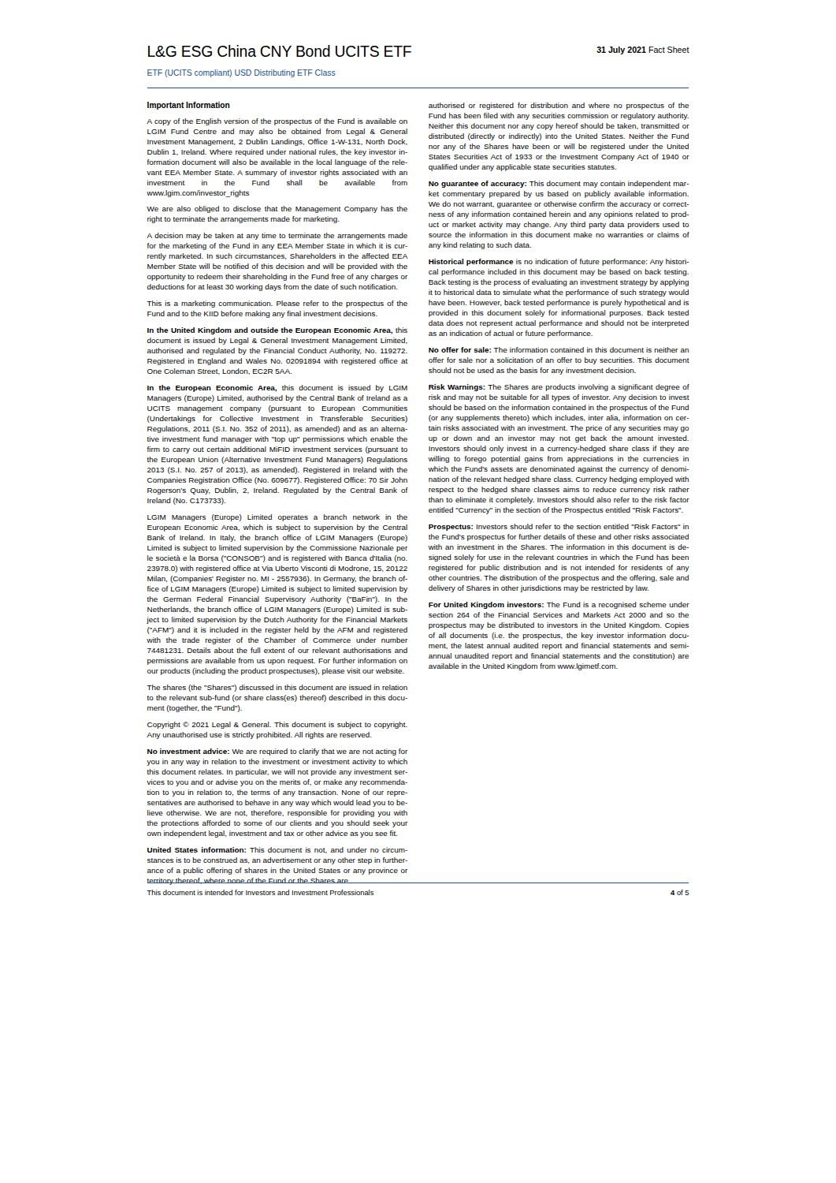L&G ESG China CNY Bond UCITS ETF
31 July 2021 Fact Sheet
ETF (UCITS compliant) USD Distributing ETF Class
Important Information
A copy of the English version of the prospectus of the Fund is available on LGIM Fund Centre and may also be obtained from Legal & General Investment Management, 2 Dublin Landings, Office 1-W-131, North Dock, Dublin 1, Ireland. Where required under national rules, the key investor information document will also be available in the local language of the relevant EEA Member State. A summary of investor rights associated with an investment in the Fund shall be available from www.lgim.com/investor_rights
We are also obliged to disclose that the Management Company has the right to terminate the arrangements made for marketing.
A decision may be taken at any time to terminate the arrangements made for the marketing of the Fund in any EEA Member State in which it is currently marketed. In such circumstances, Shareholders in the affected EEA Member State will be notified of this decision and will be provided with the opportunity to redeem their shareholding in the Fund free of any charges or deductions for at least 30 working days from the date of such notification.
This is a marketing communication. Please refer to the prospectus of the Fund and to the KIID before making any final investment decisions.
In the United Kingdom and outside the European Economic Area, this document is issued by Legal & General Investment Management Limited, authorised and regulated by the Financial Conduct Authority, No. 119272. Registered in England and Wales No. 02091894 with registered office at One Coleman Street, London, EC2R 5AA.
In the European Economic Area, this document is issued by LGIM Managers (Europe) Limited, authorised by the Central Bank of Ireland as a UCITS management company (pursuant to European Communities (Undertakings for Collective Investment in Transferable Securities) Regulations, 2011 (S.I. No. 352 of 2011), as amended) and as an alternative investment fund manager with "top up" permissions which enable the firm to carry out certain additional MiFID investment services (pursuant to the European Union (Alternative Investment Fund Managers) Regulations 2013 (S.I. No. 257 of 2013), as amended). Registered in Ireland with the Companies Registration Office (No. 609677). Registered Office: 70 Sir John Rogerson's Quay, Dublin, 2, Ireland. Regulated by the Central Bank of Ireland (No. C173733).
LGIM Managers (Europe) Limited operates a branch network in the European Economic Area, which is subject to supervision by the Central Bank of Ireland. In Italy, the branch office of LGIM Managers (Europe) Limited is subject to limited supervision by the Commissione Nazionale per le società e la Borsa ("CONSOB") and is registered with Banca d'Italia (no. 23978.0) with registered office at Via Uberto Visconti di Modrone, 15, 20122 Milan, (Companies' Register no. MI - 2557936). In Germany, the branch office of LGIM Managers (Europe) Limited is subject to limited supervision by the German Federal Financial Supervisory Authority ("BaFin"). In the Netherlands, the branch office of LGIM Managers (Europe) Limited is subject to limited supervision by the Dutch Authority for the Financial Markets ("AFM") and it is included in the register held by the AFM and registered with the trade register of the Chamber of Commerce under number 74481231. Details about the full extent of our relevant authorisations and permissions are available from us upon request. For further information on our products (including the product prospectuses), please visit our website.
The shares (the "Shares") discussed in this document are issued in relation to the relevant sub-fund (or share class(es) thereof) described in this document (together, the "Fund").
Copyright © 2021 Legal & General. This document is subject to copyright. Any unauthorised use is strictly prohibited. All rights are reserved.
No investment advice: We are required to clarify that we are not acting for you in any way in relation to the investment or investment activity to which this document relates. In particular, we will not provide any investment services to you and or advise you on the merits of, or make any recommendation to you in relation to, the terms of any transaction. None of our representatives are authorised to behave in any way which would lead you to believe otherwise. We are not, therefore, responsible for providing you with the protections afforded to some of our clients and you should seek your own independent legal, investment and tax or other advice as you see fit.
United States information: This document is not, and under no circumstances is to be construed as, an advertisement or any other step in furtherance of a public offering of shares in the United States or any province or territory thereof, where none of the Fund or the Shares are
authorised or registered for distribution and where no prospectus of the Fund has been filed with any securities commission or regulatory authority. Neither this document nor any copy hereof should be taken, transmitted or distributed (directly or indirectly) into the United States. Neither the Fund nor any of the Shares have been or will be registered under the United States Securities Act of 1933 or the Investment Company Act of 1940 or qualified under any applicable state securities statutes.
No guarantee of accuracy: This document may contain independent market commentary prepared by us based on publicly available information. We do not warrant, guarantee or otherwise confirm the accuracy or correctness of any information contained herein and any opinions related to product or market activity may change. Any third party data providers used to source the information in this document make no warranties or claims of any kind relating to such data.
Historical performance is no indication of future performance: Any historical performance included in this document may be based on back testing. Back testing is the process of evaluating an investment strategy by applying it to historical data to simulate what the performance of such strategy would have been. However, back tested performance is purely hypothetical and is provided in this document solely for informational purposes. Back tested data does not represent actual performance and should not be interpreted as an indication of actual or future performance.
No offer for sale: The information contained in this document is neither an offer for sale nor a solicitation of an offer to buy securities. This document should not be used as the basis for any investment decision.
Risk Warnings: The Shares are products involving a significant degree of risk and may not be suitable for all types of investor. Any decision to invest should be based on the information contained in the prospectus of the Fund (or any supplements thereto) which includes, inter alia, information on certain risks associated with an investment. The price of any securities may go up or down and an investor may not get back the amount invested. Investors should only invest in a currency-hedged share class if they are willing to forego potential gains from appreciations in the currencies in which the Fund's assets are denominated against the currency of denomination of the relevant hedged share class. Currency hedging employed with respect to the hedged share classes aims to reduce currency risk rather than to eliminate it completely. Investors should also refer to the risk factor entitled "Currency" in the section of the Prospectus entitled "Risk Factors".
Prospectus: Investors should refer to the section entitled "Risk Factors" in the Fund's prospectus for further details of these and other risks associated with an investment in the Shares. The information in this document is designed solely for use in the relevant countries in which the Fund has been registered for public distribution and is not intended for residents of any other countries. The distribution of the prospectus and the offering, sale and delivery of Shares in other jurisdictions may be restricted by law.
For United Kingdom investors: The Fund is a recognised scheme under section 264 of the Financial Services and Markets Act 2000 and so the prospectus may be distributed to investors in the United Kingdom. Copies of all documents (i.e. the prospectus, the key investor information document, the latest annual audited report and financial statements and semi-annual unaudited report and financial statements and the constitution) are available in the United Kingdom from www.lgimetf.com.
This document is intended for Investors and Investment Professionals
4 of 5